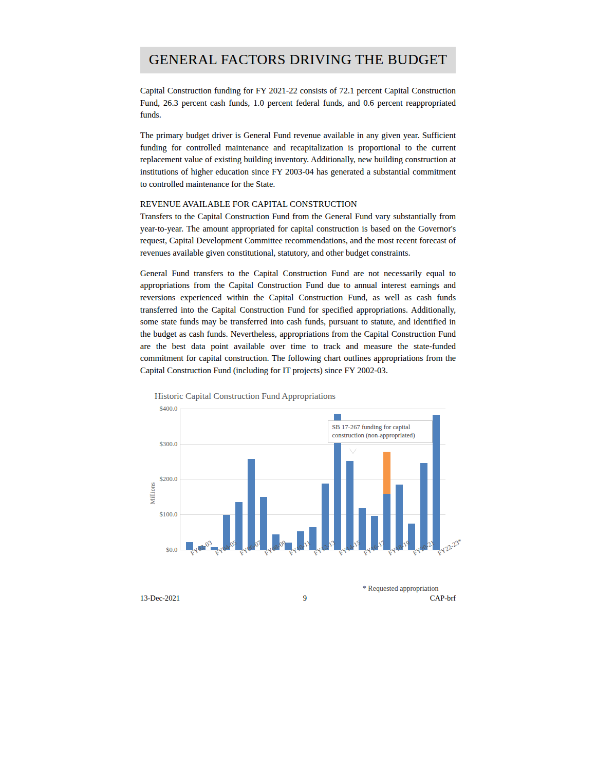General Factors Driving the Budget
Capital Construction funding for FY 2021-22 consists of 72.1 percent Capital Construction Fund, 26.3 percent cash funds, 1.0 percent federal funds, and 0.6 percent reappropriated funds.
The primary budget driver is General Fund revenue available in any given year. Sufficient funding for controlled maintenance and recapitalization is proportional to the current replacement value of existing building inventory. Additionally, new building construction at institutions of higher education since FY 2003-04 has generated a substantial commitment to controlled maintenance for the State.
Revenue Available for Capital Construction
Transfers to the Capital Construction Fund from the General Fund vary substantially from year-to-year. The amount appropriated for capital construction is based on the Governor's request, Capital Development Committee recommendations, and the most recent forecast of revenues available given constitutional, statutory, and other budget constraints.
General Fund transfers to the Capital Construction Fund are not necessarily equal to appropriations from the Capital Construction Fund due to annual interest earnings and reversions experienced within the Capital Construction Fund, as well as cash funds transferred into the Capital Construction Fund for specified appropriations. Additionally, some state funds may be transferred into cash funds, pursuant to statute, and identified in the budget as cash funds. Nevertheless, appropriations from the Capital Construction Fund are the best data point available over time to track and measure the state-funded commitment for capital construction. The following chart outlines appropriations from the Capital Construction Fund (including for IT projects) since FY 2002-03.
Historic Capital Construction Fund Appropriations
Millions
$400.0
$300.0
$200.0
$100.0
$0.0
FY02-03
FY04-05
FY06-07
FY08-09
FY10-11
FY12-13
FY14-15
FY16-17
FY18-19
FY20-21
FY22-23*
SB 17-267 funding for capital construction (non-appropriated)
* Requested appropriation
13-Dec-2021
9
CAP-brf